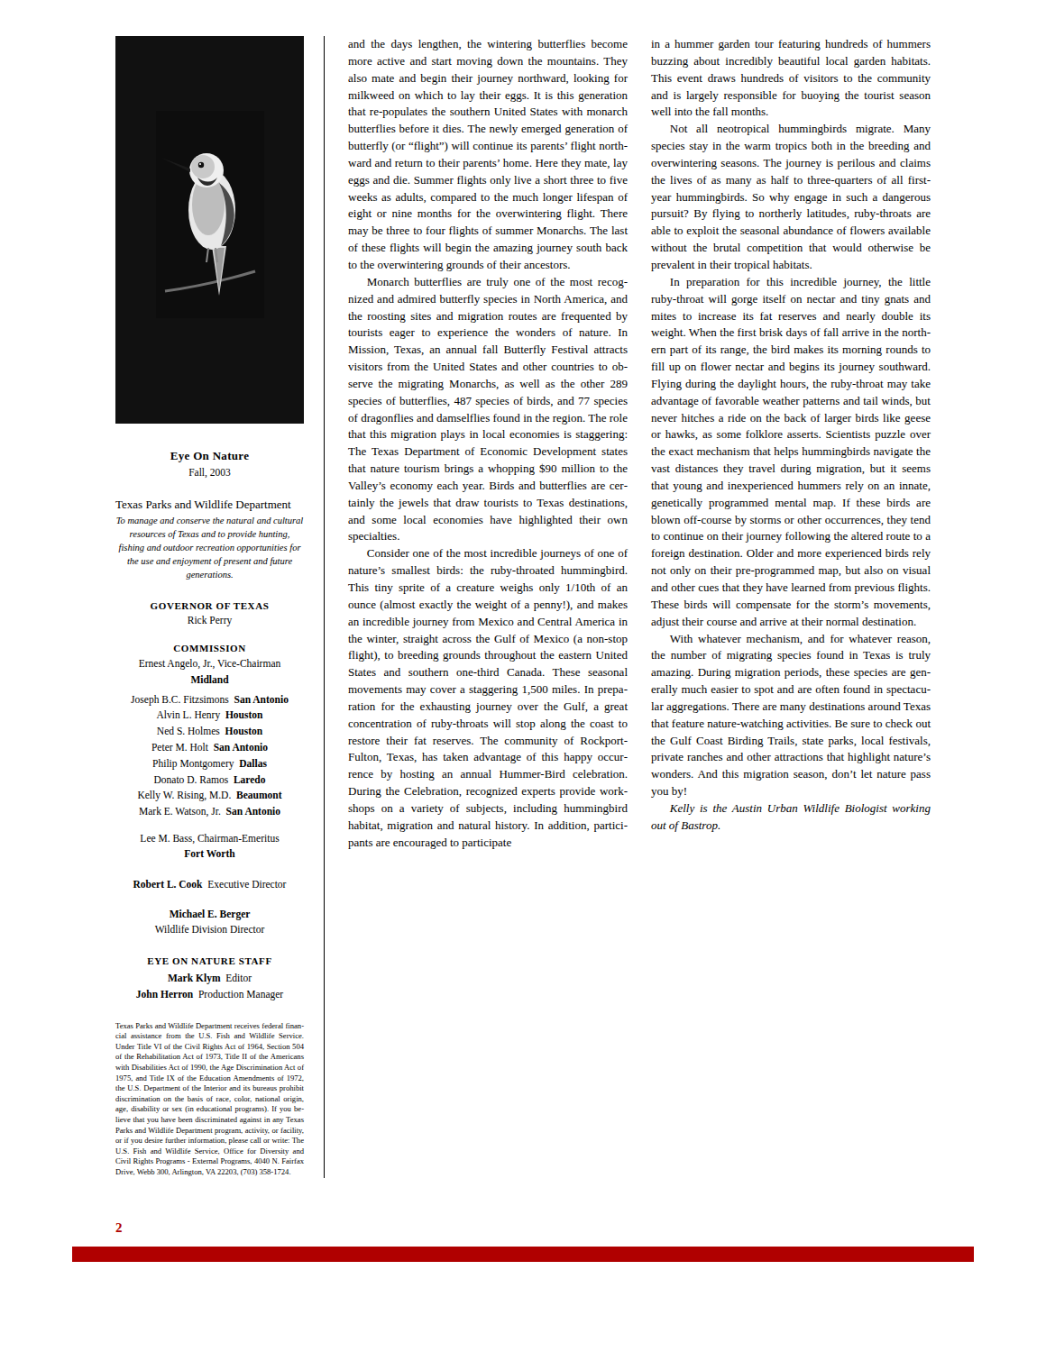Eye On Nature
Fall, 2003
Texas Parks and Wildlife Department
To manage and conserve the natural and cultural resources of Texas and to provide hunting, fishing and outdoor recreation opportunities for the use and enjoyment of present and future generations.
GOVERNOR OF TEXAS
Rick Perry
COMMISSION
Ernest Angelo, Jr., Vice-Chairman Midland
Joseph B.C. Fitzsimons San Antonio Alvin L. Henry Houston Ned S. Holmes Houston Peter M. Holt San Antonio Philip Montgomery Dallas Donato D. Ramos Laredo Kelly W. Rising, M.D. Beaumont Mark E. Watson, Jr. San Antonio
Lee M. Bass, Chairman-Emeritus
Fort Worth
Robert L. Cook Executive Director
Michael E. Berger
Wildlife Division Director
EYE ON NATURE STAFF
Mark Klym Editor
John Herron Production Manager
Texas Parks and Wildlife Department receives federal financial assistance from the U.S. Fish and Wildlife Service. Under Title VI of the Civil Rights Act of 1964, Section 504 of the Rehabilitation Act of 1973, Title II of the Americans with Disabilities Act of 1990, the Age Discrimination Act of 1975, and Title IX of the Education Amendments of 1972, the U.S. Department of the Interior and its bureaus prohibit discrimination on the basis of race, color, national origin, age, disability or sex (in educational programs). If you believe that you have been discriminated against in any Texas Parks and Wildlife Department program, activity, or facility, or if you desire further information, please call or write: The U.S. Fish and Wildlife Service, Office for Diversity and Civil Rights Programs - External Programs, 4040 N. Fairfax Drive, Webb 300, Arlington, VA 22203, (703) 358-1724.
and the days lengthen, the wintering butterflies become more active and start moving down the mountains. They also mate and begin their journey northward, looking for milkweed on which to lay their eggs. It is this generation that re-populates the southern United States with monarch butterflies before it dies. The newly emerged generation of butterfly (or “flight”) will continue its parents’ flight northward and return to their parents’ home. Here they mate, lay eggs and die. Summer flights only live a short three to five weeks as adults, compared to the much longer lifespan of eight or nine months for the overwintering flight. There may be three to four flights of summer Monarchs. The last of these flights will begin the amazing journey south back to the overwintering grounds of their ancestors.
Monarch butterflies are truly one of the most recognized and admired butterfly species in North America, and the roosting sites and migration routes are frequented by tourists eager to experience the wonders of nature. In Mission, Texas, an annual fall Butterfly Festival attracts visitors from the United States and other countries to observe the migrating Monarchs, as well as the other 289 species of butterflies, 487 species of birds, and 77 species of dragonflies and damselflies found in the region. The role that this migration plays in local economies is staggering: The Texas Department of Economic Development states that nature tourism brings a whopping $90 million to the Valley’s economy each year. Birds and butterflies are certainly the jewels that draw tourists to Texas destinations, and some local economies have highlighted their own specialties.
Consider one of the most incredible journeys of one of nature’s smallest birds: the ruby-throated hummingbird. This tiny sprite of a creature weighs only 1/10th of an ounce (almost exactly the weight of a penny!), and makes an incredible journey from Mexico and Central America in the winter, straight across the Gulf of Mexico (a non-stop flight), to breeding grounds throughout the eastern United States and southern one-third Canada. These seasonal movements may cover a staggering 1,500 miles. In preparation for the exhausting journey over the Gulf, a great concentration of ruby-throats will stop along the coast to restore their fat reserves. The community of Rockport-Fulton, Texas, has taken advantage of this happy occurrence by hosting an annual Hummer-Bird celebration. During the Celebration, recognized experts provide workshops on a variety of subjects, including hummingbird habitat, migration and natural history. In addition, participants are encouraged to participate
in a hummer garden tour featuring hundreds of hummers buzzing about incredibly beautiful local garden habitats. This event draws hundreds of visitors to the community and is largely responsible for buoying the tourist season well into the fall months.
Not all neotropical hummingbirds migrate. Many species stay in the warm tropics both in the breeding and overwintering seasons. The journey is perilous and claims the lives of as many as half to three-quarters of all first-year hummingbirds. So why engage in such a dangerous pursuit? By flying to northerly latitudes, ruby-throats are able to exploit the seasonal abundance of flowers available without the brutal competition that would otherwise be prevalent in their tropical habitats.
In preparation for this incredible journey, the little ruby-throat will gorge itself on nectar and tiny gnats and mites to increase its fat reserves and nearly double its weight. When the first brisk days of fall arrive in the northern part of its range, the bird makes its morning rounds to fill up on flower nectar and begins its journey southward. Flying during the daylight hours, the ruby-throat may take advantage of favorable weather patterns and tail winds, but never hitches a ride on the back of larger birds like geese or hawks, as some folklore asserts. Scientists puzzle over the exact mechanism that helps hummingbirds navigate the vast distances they travel during migration, but it seems that young and inexperienced hummers rely on an innate, genetically programmed mental map. If these birds are blown off-course by storms or other occurrences, they tend to continue on their journey following the altered route to a foreign destination. Older and more experienced birds rely not only on their pre-programmed map, but also on visual and other cues that they have learned from previous flights. These birds will compensate for the storm’s movements, adjust their course and arrive at their normal destination.
With whatever mechanism, and for whatever reason, the number of migrating species found in Texas is truly amazing. During migration periods, these species are generally much easier to spot and are often found in spectacular aggregations. There are many destinations around Texas that feature nature-watching activities. Be sure to check out the Gulf Coast Birding Trails, state parks, local festivals, private ranches and other attractions that highlight nature’s wonders. And this migration season, don’t let nature pass you by!
Kelly is the Austin Urban Wildlife Biologist working out of Bastrop.
2